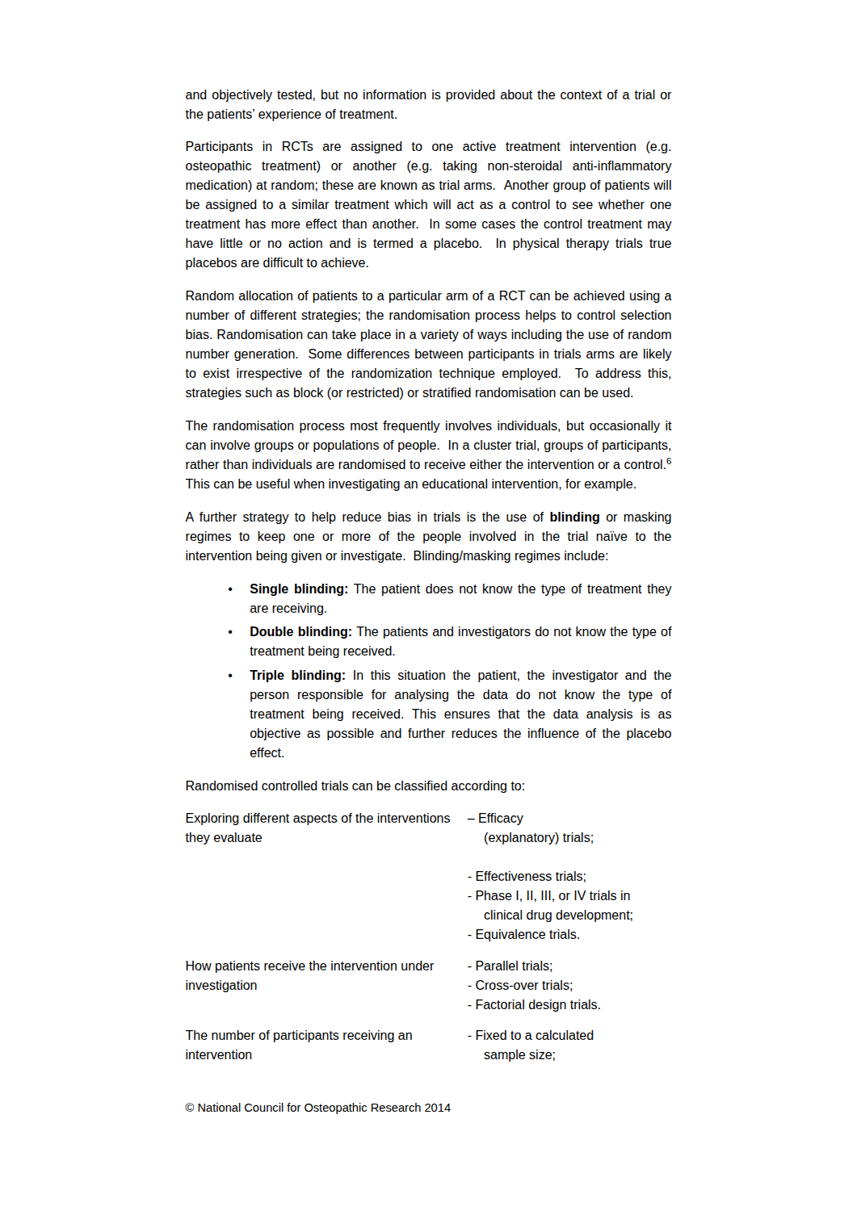and objectively tested, but no information is provided about the context of a trial or the patients’ experience of treatment.
Participants in RCTs are assigned to one active treatment intervention (e.g. osteopathic treatment) or another (e.g. taking non-steroidal anti-inflammatory medication) at random; these are known as trial arms. Another group of patients will be assigned to a similar treatment which will act as a control to see whether one treatment has more effect than another. In some cases the control treatment may have little or no action and is termed a placebo. In physical therapy trials true placebos are difficult to achieve.
Random allocation of patients to a particular arm of a RCT can be achieved using a number of different strategies; the randomisation process helps to control selection bias. Randomisation can take place in a variety of ways including the use of random number generation. Some differences between participants in trials arms are likely to exist irrespective of the randomization technique employed. To address this, strategies such as block (or restricted) or stratified randomisation can be used.
The randomisation process most frequently involves individuals, but occasionally it can involve groups or populations of people. In a cluster trial, groups of participants, rather than individuals are randomised to receive either the intervention or a control.6 This can be useful when investigating an educational intervention, for example.
A further strategy to help reduce bias in trials is the use of blinding or masking regimes to keep one or more of the people involved in the trial naïve to the intervention being given or investigate. Blinding/masking regimes include:
Single blinding: The patient does not know the type of treatment they are receiving.
Double blinding: The patients and investigators do not know the type of treatment being received.
Triple blinding: In this situation the patient, the investigator and the person responsible for analysing the data do not know the type of treatment being received. This ensures that the data analysis is as objective as possible and further reduces the influence of the placebo effect.
Randomised controlled trials can be classified according to:
| Exploring different aspects of the interventions they evaluate | – Efficacy (explanatory) trials; - Effectiveness trials; - Phase I, II, III, or IV trials in clinical drug development; - Equivalence trials. |
| How patients receive the intervention under investigation | - Parallel trials; - Cross-over trials; - Factorial design trials. |
| The number of participants receiving an intervention | - Fixed to a calculated sample size; |
© National Council for Osteopathic Research 2014